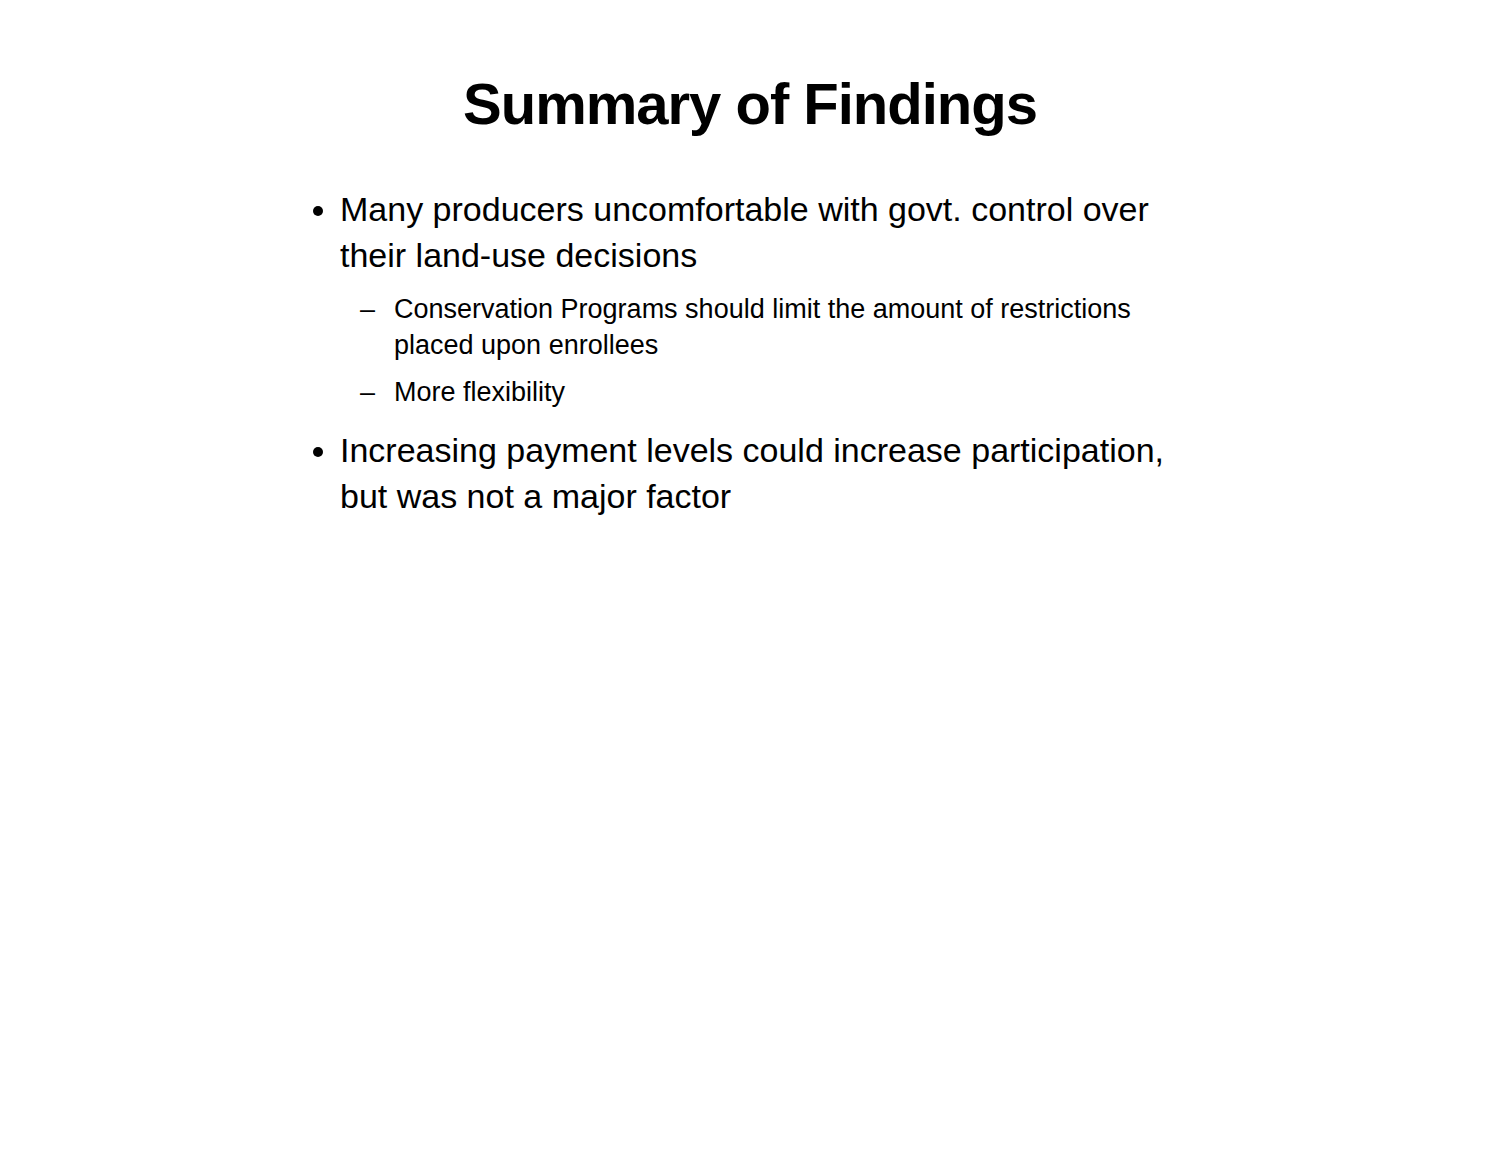Summary of Findings
Many producers uncomfortable with govt. control over their land-use decisions
Conservation Programs should limit the amount of restrictions placed upon enrollees
More flexibility
Increasing payment levels could increase participation, but was not a major factor